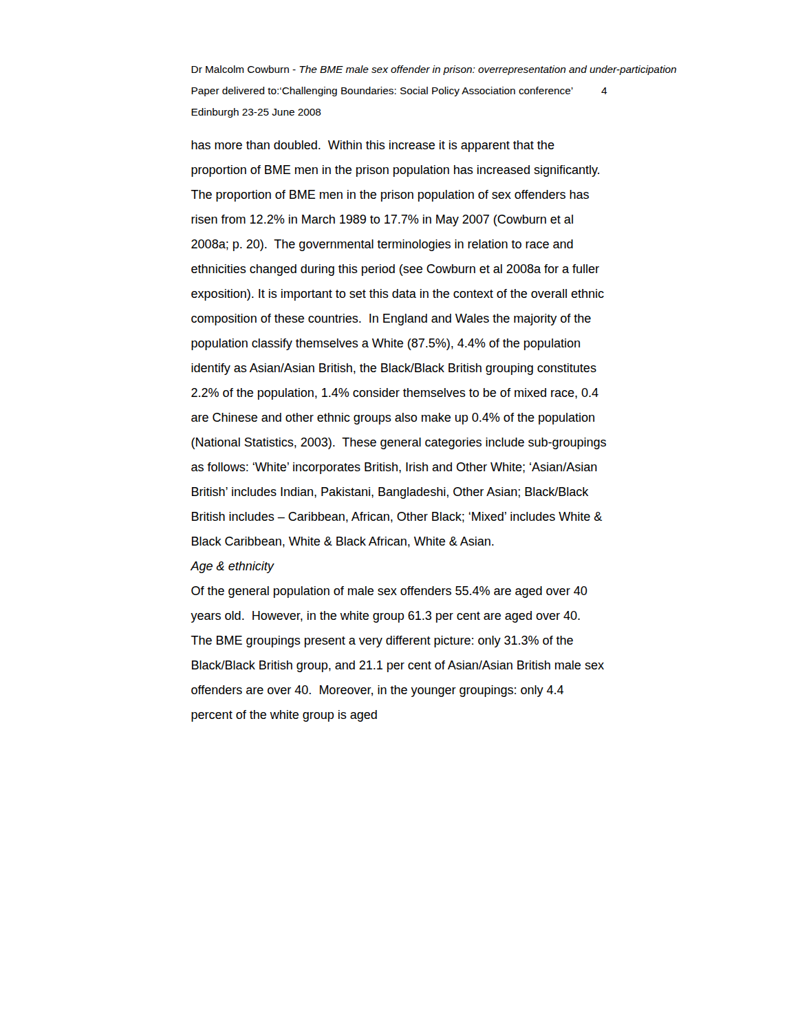Dr Malcolm Cowburn - The BME male sex offender in prison: overrepresentation and under-participation 4
Paper delivered to:‘Challenging Boundaries: Social Policy Association conference’
Edinburgh 23-25 June 2008
has more than doubled. Within this increase it is apparent that the proportion of BME men in the prison population has increased significantly. The proportion of BME men in the prison population of sex offenders has risen from 12.2% in March 1989 to 17.7% in May 2007 (Cowburn et al 2008a; p. 20). The governmental terminologies in relation to race and ethnicities changed during this period (see Cowburn et al 2008a for a fuller exposition). It is important to set this data in the context of the overall ethnic composition of these countries. In England and Wales the majority of the population classify themselves a White (87.5%), 4.4% of the population identify as Asian/Asian British, the Black/Black British grouping constitutes 2.2% of the population, 1.4% consider themselves to be of mixed race, 0.4 are Chinese and other ethnic groups also make up 0.4% of the population (National Statistics, 2003). These general categories include sub-groupings as follows: ‘White’ incorporates British, Irish and Other White; ‘Asian/Asian British’ includes Indian, Pakistani, Bangladeshi, Other Asian; Black/Black British includes – Caribbean, African, Other Black; ‘Mixed’ includes White & Black Caribbean, White & Black African, White & Asian.
Age & ethnicity
Of the general population of male sex offenders 55.4% are aged over 40 years old. However, in the white group 61.3 per cent are aged over 40. The BME groupings present a very different picture: only 31.3% of the Black/Black British group, and 21.1 per cent of Asian/Asian British male sex offenders are over 40. Moreover, in the younger groupings: only 4.4 percent of the white group is aged